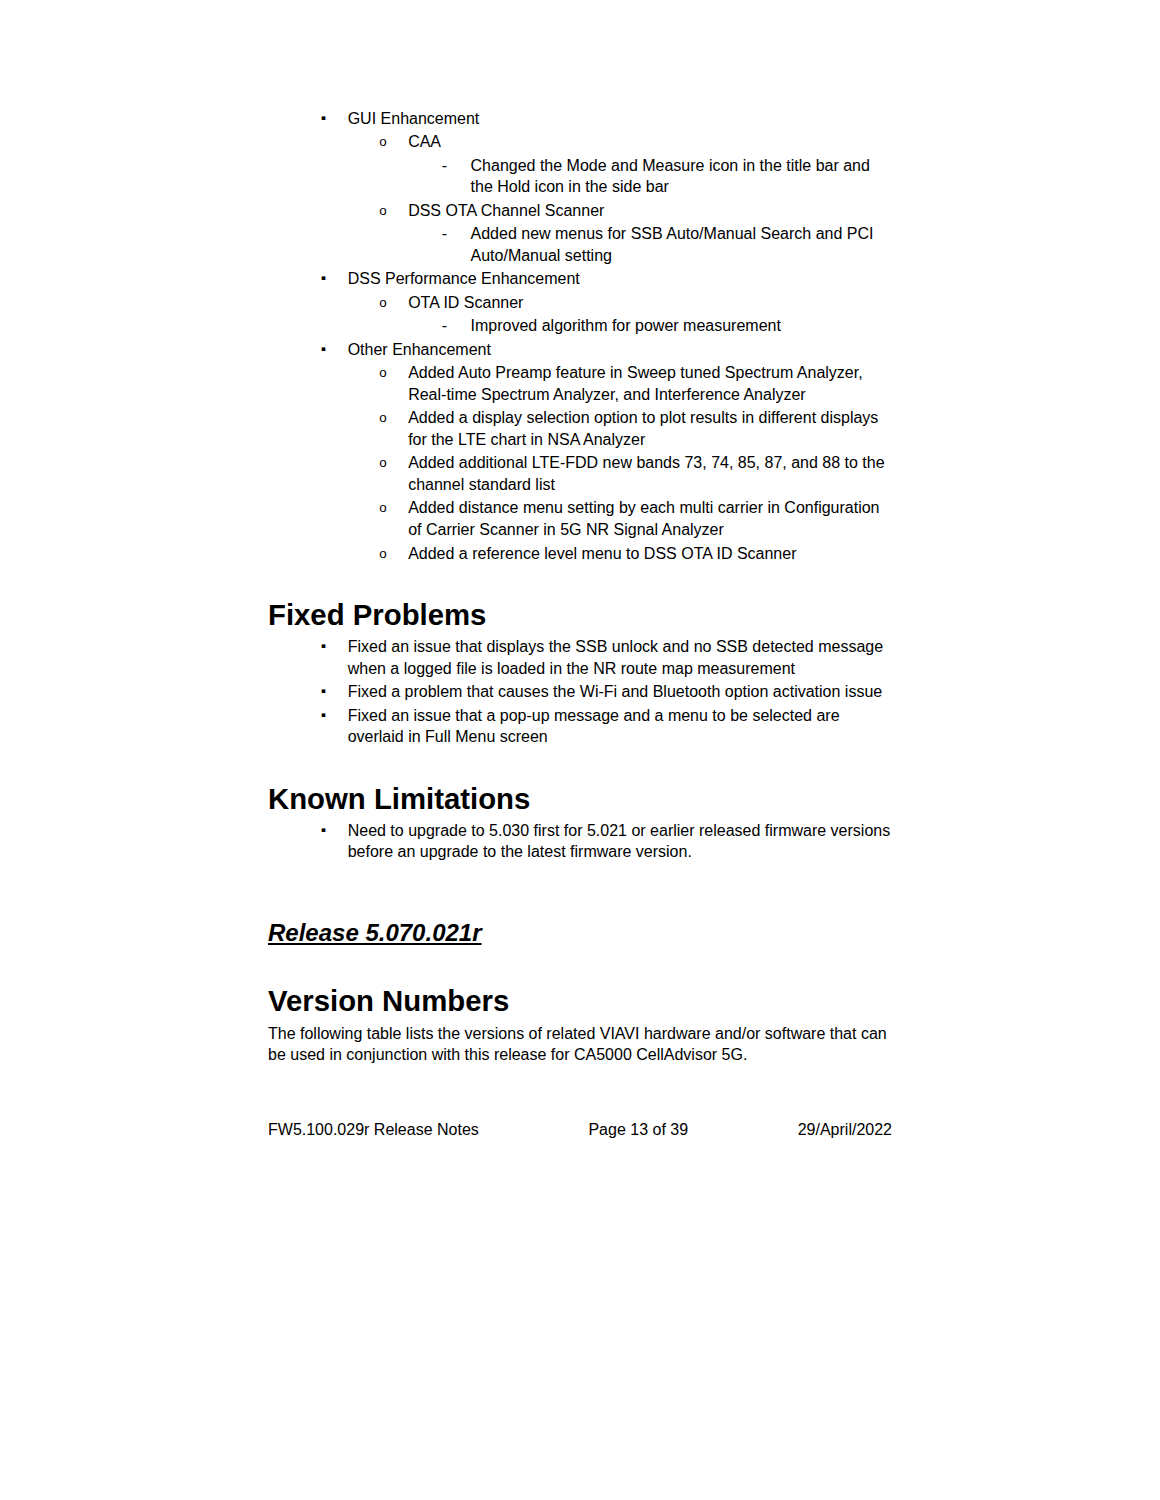GUI Enhancement
CAA
Changed the Mode and Measure icon in the title bar and the Hold icon in the side bar
DSS OTA Channel Scanner
Added new menus for SSB Auto/Manual Search and PCI Auto/Manual setting
DSS Performance Enhancement
OTA ID Scanner
Improved algorithm for power measurement
Other Enhancement
Added Auto Preamp feature in Sweep tuned Spectrum Analyzer, Real-time Spectrum Analyzer, and Interference Analyzer
Added a display selection option to plot results in different displays for the LTE chart in NSA Analyzer
Added additional LTE-FDD new bands 73, 74, 85, 87, and 88 to the channel standard list
Added distance menu setting by each multi carrier in Configuration of Carrier Scanner in 5G NR Signal Analyzer
Added a reference level menu to DSS OTA ID Scanner
Fixed Problems
Fixed an issue that displays the SSB unlock and no SSB detected message when a logged file is loaded in the NR route map measurement
Fixed a problem that causes the Wi-Fi and Bluetooth option activation issue
Fixed an issue that a pop-up message and a menu to be selected are overlaid in Full Menu screen
Known Limitations
Need to upgrade to 5.030 first for 5.021 or earlier released firmware versions before an upgrade to the latest firmware version.
Release 5.070.021r
Version Numbers
The following table lists the versions of related VIAVI hardware and/or software that can be used in conjunction with this release for CA5000 CellAdvisor 5G.
FW5.100.029r Release Notes
Page 13 of 39
29/April/2022